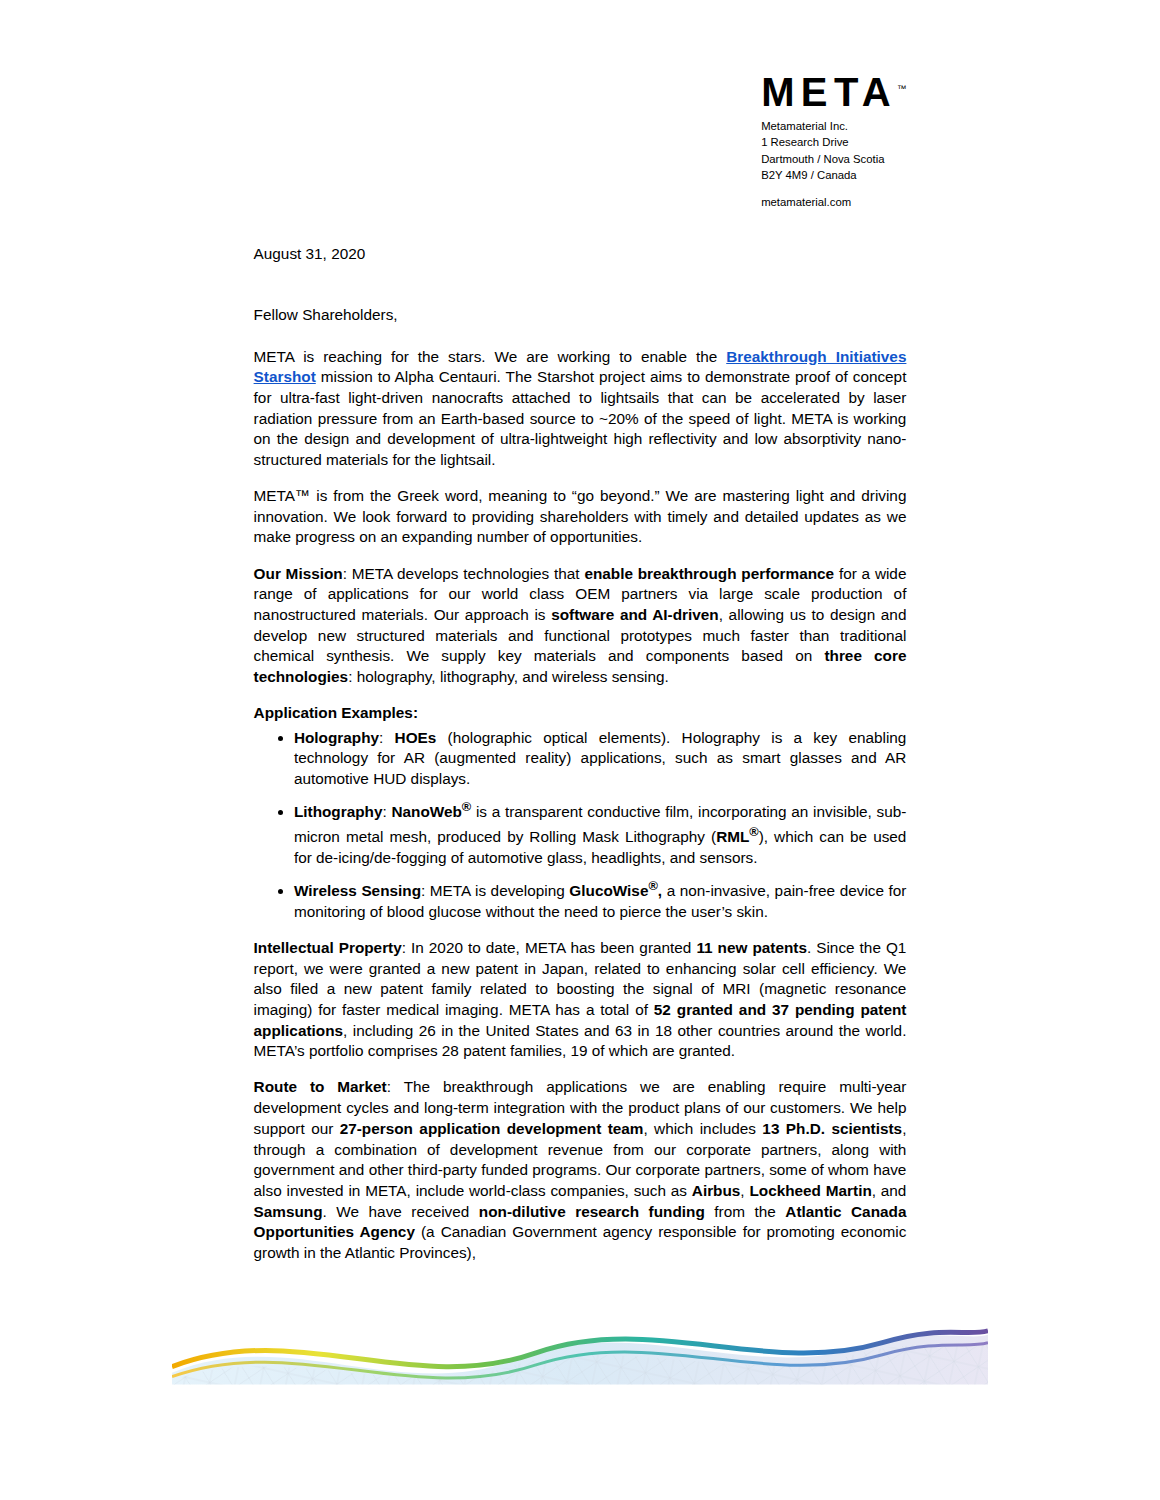META™
Metamaterial Inc.
1 Research Drive
Dartmouth / Nova Scotia
B2Y 4M9 / Canada
metamaterial.com
August 31, 2020
Fellow Shareholders,
META is reaching for the stars. We are working to enable the Breakthrough Initiatives Starshot mission to Alpha Centauri. The Starshot project aims to demonstrate proof of concept for ultra-fast light-driven nanocrafts attached to lightsails that can be accelerated by laser radiation pressure from an Earth-based source to ~20% of the speed of light. META is working on the design and development of ultra-lightweight high reflectivity and low absorptivity nano-structured materials for the lightsail.
META™ is from the Greek word, meaning to “go beyond.” We are mastering light and driving innovation. We look forward to providing shareholders with timely and detailed updates as we make progress on an expanding number of opportunities.
Our Mission: META develops technologies that enable breakthrough performance for a wide range of applications for our world class OEM partners via large scale production of nanostructured materials. Our approach is software and AI-driven, allowing us to design and develop new structured materials and functional prototypes much faster than traditional chemical synthesis. We supply key materials and components based on three core technologies: holography, lithography, and wireless sensing.
Application Examples:
Holography: HOEs (holographic optical elements). Holography is a key enabling technology for AR (augmented reality) applications, such as smart glasses and AR automotive HUD displays.
Lithography: NanoWeb® is a transparent conductive film, incorporating an invisible, sub-micron metal mesh, produced by Rolling Mask Lithography (RML®), which can be used for de-icing/de-fogging of automotive glass, headlights, and sensors.
Wireless Sensing: META is developing GlucoWise®, a non-invasive, pain-free device for monitoring of blood glucose without the need to pierce the user’s skin.
Intellectual Property: In 2020 to date, META has been granted 11 new patents. Since the Q1 report, we were granted a new patent in Japan, related to enhancing solar cell efficiency. We also filed a new patent family related to boosting the signal of MRI (magnetic resonance imaging) for faster medical imaging. META has a total of 52 granted and 37 pending patent applications, including 26 in the United States and 63 in 18 other countries around the world. META’s portfolio comprises 28 patent families, 19 of which are granted.
Route to Market: The breakthrough applications we are enabling require multi-year development cycles and long-term integration with the product plans of our customers. We help support our 27-person application development team, which includes 13 Ph.D. scientists, through a combination of development revenue from our corporate partners, along with government and other third-party funded programs. Our corporate partners, some of whom have also invested in META, include world-class companies, such as Airbus, Lockheed Martin, and Samsung. We have received non-dilutive research funding from the Atlantic Canada Opportunities Agency (a Canadian Government agency responsible for promoting economic growth in the Atlantic Provinces),